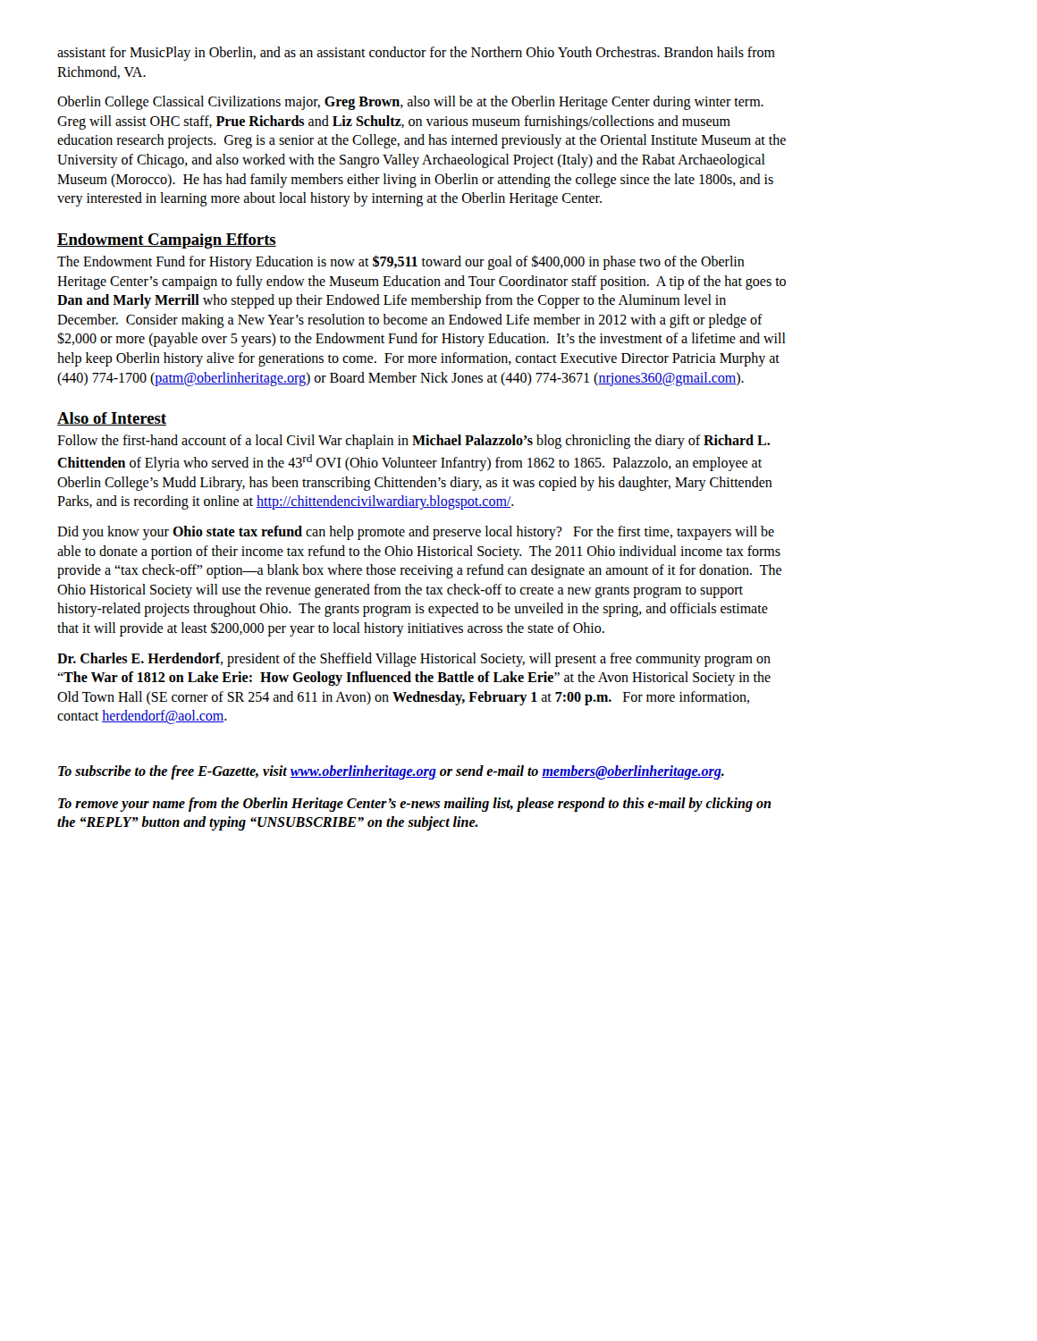assistant for MusicPlay in Oberlin, and as an assistant conductor for the Northern Ohio Youth Orchestras. Brandon hails from Richmond, VA.
Oberlin College Classical Civilizations major, Greg Brown, also will be at the Oberlin Heritage Center during winter term. Greg will assist OHC staff, Prue Richards and Liz Schultz, on various museum furnishings/collections and museum education research projects. Greg is a senior at the College, and has interned previously at the Oriental Institute Museum at the University of Chicago, and also worked with the Sangro Valley Archaeological Project (Italy) and the Rabat Archaeological Museum (Morocco). He has had family members either living in Oberlin or attending the college since the late 1800s, and is very interested in learning more about local history by interning at the Oberlin Heritage Center.
Endowment Campaign Efforts
The Endowment Fund for History Education is now at $79,511 toward our goal of $400,000 in phase two of the Oberlin Heritage Center’s campaign to fully endow the Museum Education and Tour Coordinator staff position. A tip of the hat goes to Dan and Marly Merrill who stepped up their Endowed Life membership from the Copper to the Aluminum level in December. Consider making a New Year’s resolution to become an Endowed Life member in 2012 with a gift or pledge of $2,000 or more (payable over 5 years) to the Endowment Fund for History Education. It’s the investment of a lifetime and will help keep Oberlin history alive for generations to come. For more information, contact Executive Director Patricia Murphy at (440) 774-1700 (patm@oberlinheritage.org) or Board Member Nick Jones at (440) 774-3671 (nrjones360@gmail.com).
Also of Interest
Follow the first-hand account of a local Civil War chaplain in Michael Palazzolo’s blog chronicling the diary of Richard L. Chittenden of Elyria who served in the 43rd OVI (Ohio Volunteer Infantry) from 1862 to 1865. Palazzolo, an employee at Oberlin College’s Mudd Library, has been transcribing Chittenden’s diary, as it was copied by his daughter, Mary Chittenden Parks, and is recording it online at http://chittendencivilwardiary.blogspot.com/.
Did you know your Ohio state tax refund can help promote and preserve local history? For the first time, taxpayers will be able to donate a portion of their income tax refund to the Ohio Historical Society. The 2011 Ohio individual income tax forms provide a “tax check-off” option—a blank box where those receiving a refund can designate an amount of it for donation. The Ohio Historical Society will use the revenue generated from the tax check-off to create a new grants program to support history-related projects throughout Ohio. The grants program is expected to be unveiled in the spring, and officials estimate that it will provide at least $200,000 per year to local history initiatives across the state of Ohio.
Dr. Charles E. Herdendorf, president of the Sheffield Village Historical Society, will present a free community program on “The War of 1812 on Lake Erie: How Geology Influenced the Battle of Lake Erie” at the Avon Historical Society in the Old Town Hall (SE corner of SR 254 and 611 in Avon) on Wednesday, February 1 at 7:00 p.m. For more information, contact herdendorf@aol.com.
To subscribe to the free E-Gazette, visit www.oberlinheritage.org or send e-mail to members@oberlinheritage.org.
To remove your name from the Oberlin Heritage Center’s e-news mailing list, please respond to this e-mail by clicking on the “REPLY” button and typing “UNSUBSCRIBE” on the subject line.